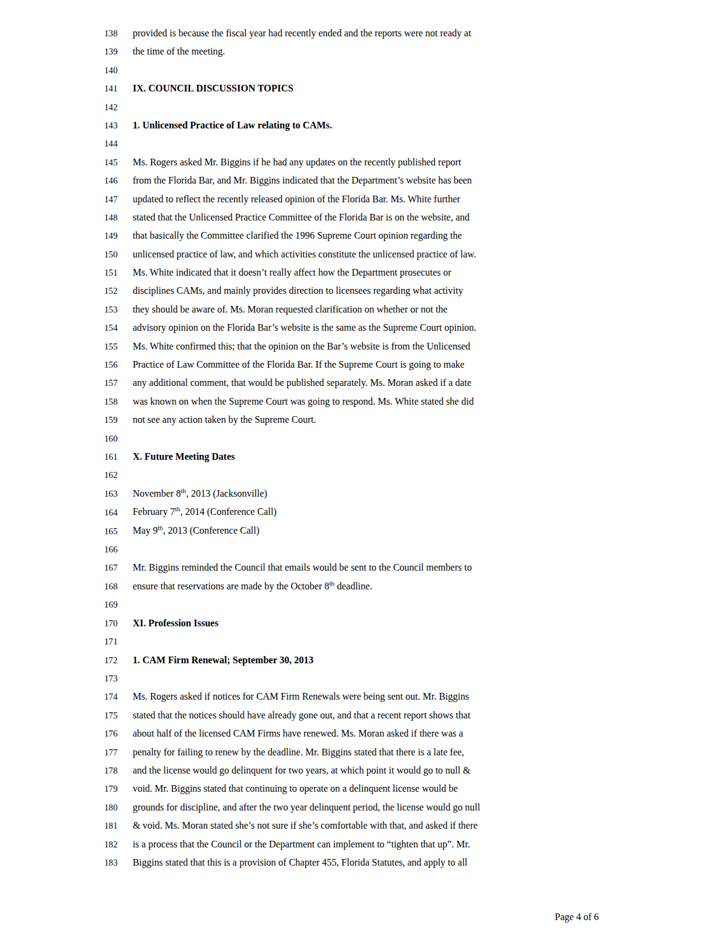provided is because the fiscal year had recently ended and the reports were not ready at
the time of the meeting.
IX. COUNCIL DISCUSSION TOPICS
1. Unlicensed Practice of Law relating to CAMs.
Ms. Rogers asked Mr. Biggins if he had any updates on the recently published report
from the Florida Bar, and Mr. Biggins indicated that the Department’s website has been
updated to reflect the recently released opinion of the Florida Bar. Ms. White further
stated that the Unlicensed Practice Committee of the Florida Bar is on the website, and
that basically the Committee clarified the 1996 Supreme Court opinion regarding the
unlicensed practice of law, and which activities constitute the unlicensed practice of law.
Ms. White indicated that it doesn’t really affect how the Department prosecutes or
disciplines CAMs, and mainly provides direction to licensees regarding what activity
they should be aware of. Ms. Moran requested clarification on whether or not the
advisory opinion on the Florida Bar’s website is the same as the Supreme Court opinion.
Ms. White confirmed this; that the opinion on the Bar’s website is from the Unlicensed
Practice of Law Committee of the Florida Bar. If the Supreme Court is going to make
any additional comment, that would be published separately. Ms. Moran asked if a date
was known on when the Supreme Court was going to respond. Ms. White stated she did
not see any action taken by the Supreme Court.
X. Future Meeting Dates
November 8th, 2013 (Jacksonville)
February 7th, 2014 (Conference Call)
May 9th, 2013 (Conference Call)
Mr. Biggins reminded the Council that emails would be sent to the Council members to
ensure that reservations are made by the October 8th deadline.
XI. Profession Issues
1. CAM Firm Renewal; September 30, 2013
Ms. Rogers asked if notices for CAM Firm Renewals were being sent out. Mr. Biggins
stated that the notices should have already gone out, and that a recent report shows that
about half of the licensed CAM Firms have renewed. Ms. Moran asked if there was a
penalty for failing to renew by the deadline. Mr. Biggins stated that there is a late fee,
and the license would go delinquent for two years, at which point it would go to null &
void. Mr. Biggins stated that continuing to operate on a delinquent license would be
grounds for discipline, and after the two year delinquent period, the license would go null
& void. Ms. Moran stated she’s not sure if she’s comfortable with that, and asked if there
is a process that the Council or the Department can implement to “tighten that up”. Mr.
Biggins stated that this is a provision of Chapter 455, Florida Statutes, and apply to all
Page 4 of 6